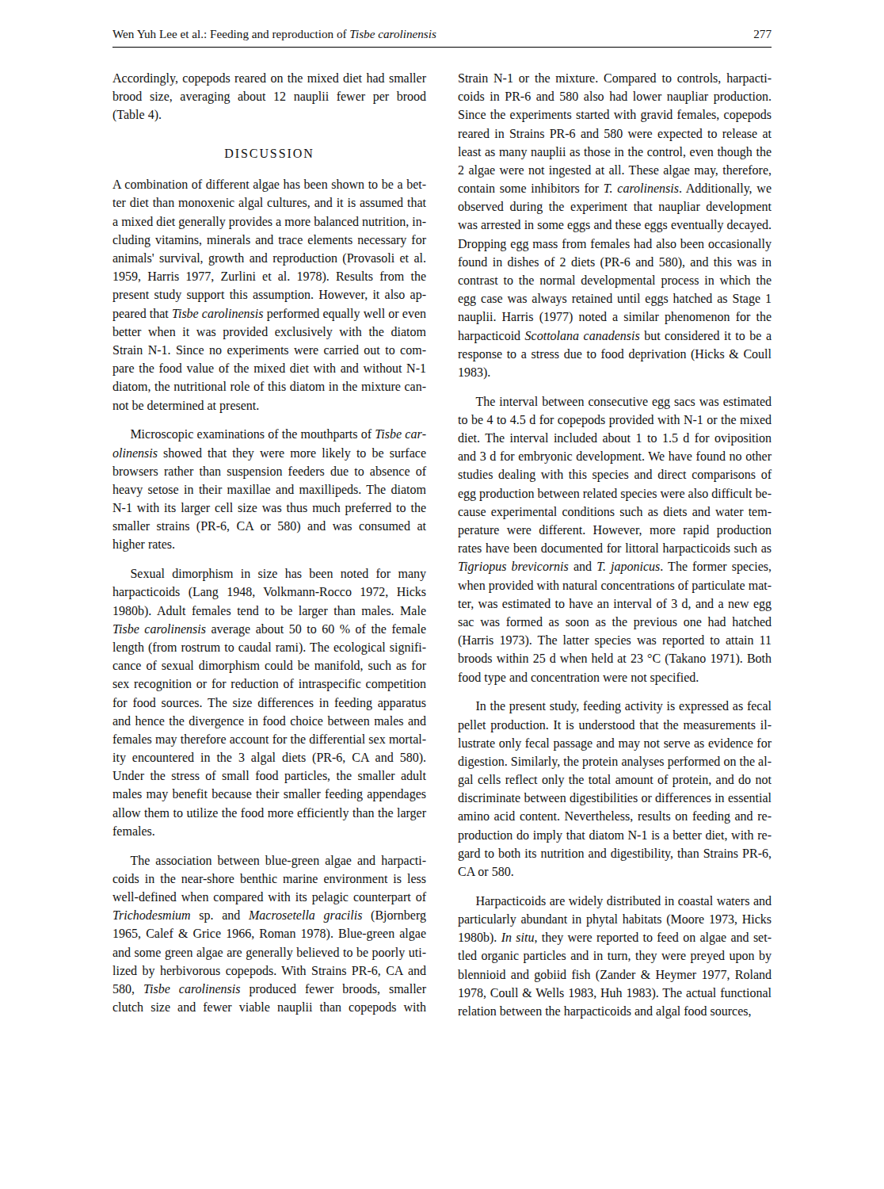Wen Yuh Lee et al.: Feeding and reproduction of Tisbe carolinensis 277
Accordingly, copepods reared on the mixed diet had smaller brood size, averaging about 12 nauplii fewer per brood (Table 4).
Discussion
A combination of different algae has been shown to be a better diet than monoxenic algal cultures, and it is assumed that a mixed diet generally provides a more balanced nutrition, including vitamins, minerals and trace elements necessary for animals' survival, growth and reproduction (Provasoli et al. 1959, Harris 1977, Zurlini et al. 1978). Results from the present study support this assumption. However, it also appeared that Tisbe carolinensis performed equally well or even better when it was provided exclusively with the diatom Strain N-1. Since no experiments were carried out to compare the food value of the mixed diet with and without N-1 diatom, the nutritional role of this diatom in the mixture cannot be determined at present.
Microscopic examinations of the mouthparts of Tisbe carolinensis showed that they were more likely to be surface browsers rather than suspension feeders due to absence of heavy setose in their maxillae and maxillipeds. The diatom N-1 with its larger cell size was thus much preferred to the smaller strains (PR-6, CA or 580) and was consumed at higher rates.
Sexual dimorphism in size has been noted for many harpacticoids (Lang 1948, Volkmann-Rocco 1972, Hicks 1980b). Adult females tend to be larger than males. Male Tisbe carolinensis average about 50 to 60 % of the female length (from rostrum to caudal rami). The ecological significance of sexual dimorphism could be manifold, such as for sex recognition or for reduction of intraspecific competition for food sources. The size differences in feeding apparatus and hence the divergence in food choice between males and females may therefore account for the differential sex mortality encountered in the 3 algal diets (PR-6, CA and 580). Under the stress of small food particles, the smaller adult males may benefit because their smaller feeding appendages allow them to utilize the food more efficiently than the larger females.
The association between blue-green algae and harpacticoids in the near-shore benthic marine environment is less well-defined when compared with its pelagic counterpart of Trichodesmium sp. and Macrosetella gracilis (Bjornberg 1965, Calef & Grice 1966, Roman 1978). Blue-green algae and some green algae are generally believed to be poorly utilized by herbivorous copepods. With Strains PR-6, CA and 580, Tisbe carolinensis produced fewer broods, smaller clutch size and fewer viable nauplii than copepods with Strain N-1 or the mixture. Compared to controls, harpacticoids in PR-6 and 580 also had lower naupliar production. Since the experiments started with gravid females, copepods reared in Strains PR-6 and 580 were expected to release at least as many nauplii as those in the control, even though the 2 algae were not ingested at all. These algae may, therefore, contain some inhibitors for T. carolinensis. Additionally, we observed during the experiment that naupliar development was arrested in some eggs and these eggs eventually decayed. Dropping egg mass from females had also been occasionally found in dishes of 2 diets (PR-6 and 580), and this was in contrast to the normal developmental process in which the egg case was always retained until eggs hatched as Stage 1 nauplii. Harris (1977) noted a similar phenomenon for the harpacticoid Scottolana canadensis but considered it to be a response to a stress due to food deprivation (Hicks & Coull 1983).
The interval between consecutive egg sacs was estimated to be 4 to 4.5 d for copepods provided with N-1 or the mixed diet. The interval included about 1 to 1.5 d for oviposition and 3 d for embryonic development. We have found no other studies dealing with this species and direct comparisons of egg production between related species were also difficult because experimental conditions such as diets and water temperature were different. However, more rapid production rates have been documented for littoral harpacticoids such as Tigriopus brevicornis and T. japonicus. The former species, when provided with natural concentrations of particulate matter, was estimated to have an interval of 3 d, and a new egg sac was formed as soon as the previous one had hatched (Harris 1973). The latter species was reported to attain 11 broods within 25 d when held at 23 °C (Takano 1971). Both food type and concentration were not specified.
In the present study, feeding activity is expressed as fecal pellet production. It is understood that the measurements illustrate only fecal passage and may not serve as evidence for digestion. Similarly, the protein analyses performed on the algal cells reflect only the total amount of protein, and do not discriminate between digestibilities or differences in essential amino acid content. Nevertheless, results on feeding and reproduction do imply that diatom N-1 is a better diet, with regard to both its nutrition and digestibility, than Strains PR-6, CA or 580.
Harpacticoids are widely distributed in coastal waters and particularly abundant in phytal habitats (Moore 1973, Hicks 1980b). In situ, they were reported to feed on algae and settled organic particles and in turn, they were preyed upon by blennioid and gobiid fish (Zander & Heymer 1977, Roland 1978, Coull & Wells 1983, Huh 1983). The actual functional relation between the harpacticoids and algal food sources,